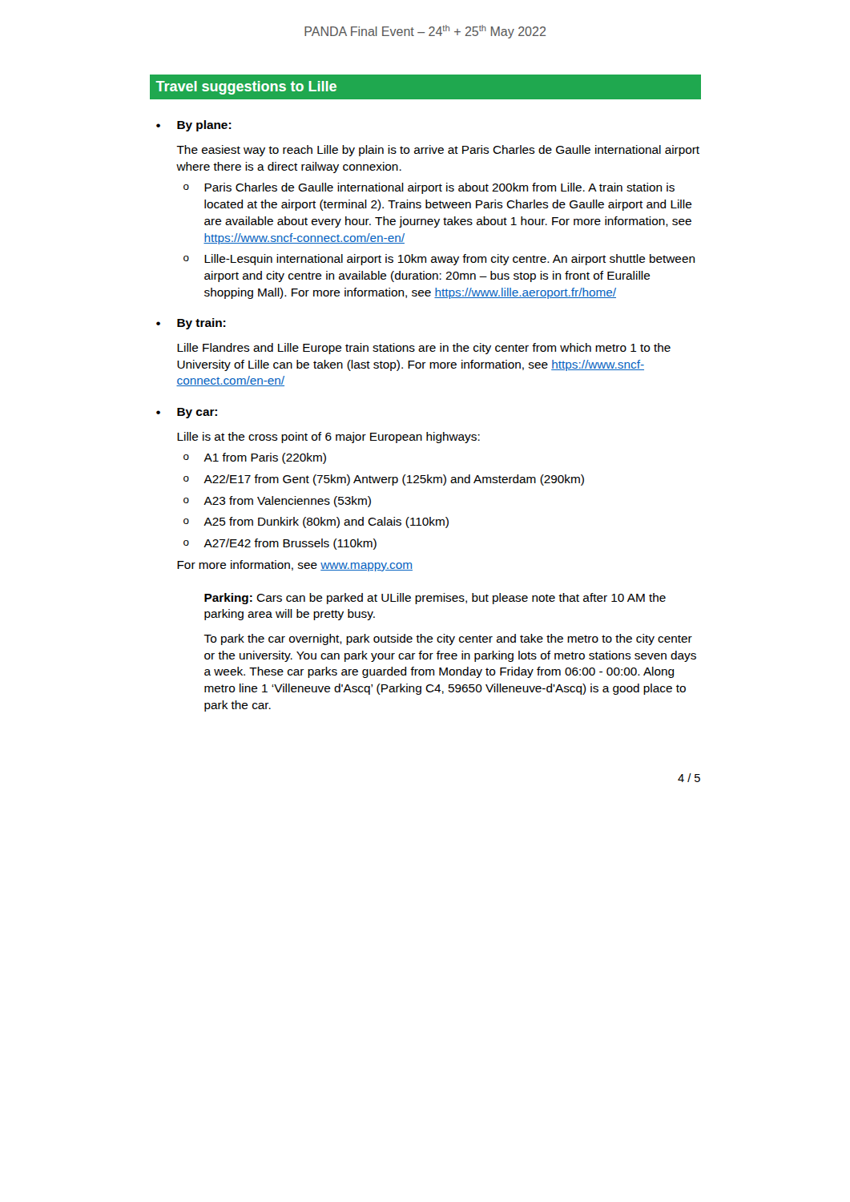PANDA Final Event – 24th + 25th May 2022
Travel suggestions to Lille
By plane:
The easiest way to reach Lille by plain is to arrive at Paris Charles de Gaulle international airport where there is a direct railway connexion.
Paris Charles de Gaulle international airport is about 200km from Lille. A train station is located at the airport (terminal 2). Trains between Paris Charles de Gaulle airport and Lille are available about every hour. The journey takes about 1 hour. For more information, see https://www.sncf-connect.com/en-en/
Lille-Lesquin international airport is 10km away from city centre. An airport shuttle between airport and city centre in available (duration: 20mn – bus stop is in front of Euralille shopping Mall). For more information, see https://www.lille.aeroport.fr/home/
By train:
Lille Flandres and Lille Europe train stations are in the city center from which metro 1 to the University of Lille can be taken (last stop). For more information, see https://www.sncf-connect.com/en-en/
By car:
Lille is at the cross point of 6 major European highways:
A1 from Paris (220km)
A22/E17 from Gent (75km) Antwerp (125km) and Amsterdam (290km)
A23 from Valenciennes (53km)
A25 from Dunkirk (80km) and Calais (110km)
A27/E42 from Brussels (110km)
For more information, see www.mappy.com
Parking: Cars can be parked at ULille premises, but please note that after 10 AM the parking area will be pretty busy.
To park the car overnight, park outside the city center and take the metro to the city center or the university. You can park your car for free in parking lots of metro stations seven days a week. These car parks are guarded from Monday to Friday from 06:00 - 00:00. Along metro line 1 ‘Villeneuve d'Ascq’ (Parking C4, 59650 Villeneuve-d'Ascq) is a good place to park the car.
4 / 5